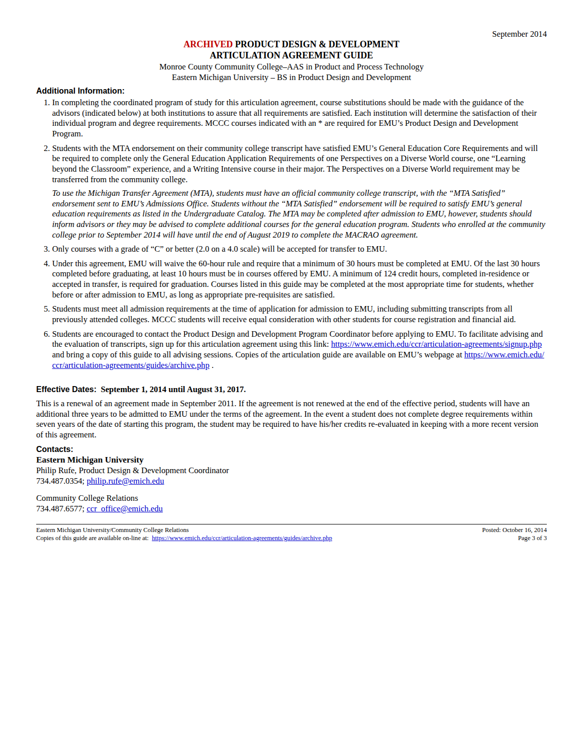September 2014
ARCHIVED PRODUCT DESIGN & DEVELOPMENT
ARTICULATION AGREEMENT GUIDE
Monroe County Community College–AAS in Product and Process Technology
Eastern Michigan University – BS in Product Design and Development
Additional Information:
In completing the coordinated program of study for this articulation agreement, course substitutions should be made with the guidance of the advisors (indicated below) at both institutions to assure that all requirements are satisfied. Each institution will determine the satisfaction of their individual program and degree requirements. MCCC courses indicated with an * are required for EMU’s Product Design and Development Program.
Students with the MTA endorsement on their community college transcript have satisfied EMU’s General Education Core Requirements and will be required to complete only the General Education Application Requirements of one Perspectives on a Diverse World course, one “Learning beyond the Classroom” experience, and a Writing Intensive course in their major. The Perspectives on a Diverse World requirement may be transferred from the community college.
To use the Michigan Transfer Agreement (MTA), students must have an official community college transcript, with the “MTA Satisfied” endorsement sent to EMU’s Admissions Office. Students without the “MTA Satisfied” endorsement will be required to satisfy EMU’s general education requirements as listed in the Undergraduate Catalog. The MTA may be completed after admission to EMU, however, students should inform advisors or they may be advised to complete additional courses for the general education program. Students who enrolled at the community college prior to September 2014 will have until the end of August 2019 to complete the MACRAO agreement.
Only courses with a grade of “C” or better (2.0 on a 4.0 scale) will be accepted for transfer to EMU.
Under this agreement, EMU will waive the 60-hour rule and require that a minimum of 30 hours must be completed at EMU. Of the last 30 hours completed before graduating, at least 10 hours must be in courses offered by EMU. A minimum of 124 credit hours, completed in-residence or accepted in transfer, is required for graduation. Courses listed in this guide may be completed at the most appropriate time for students, whether before or after admission to EMU, as long as appropriate pre-requisites are satisfied.
Students must meet all admission requirements at the time of application for admission to EMU, including submitting transcripts from all previously attended colleges. MCCC students will receive equal consideration with other students for course registration and financial aid.
Students are encouraged to contact the Product Design and Development Program Coordinator before applying to EMU. To facilitate advising and the evaluation of transcripts, sign up for this articulation agreement using this link: https://www.emich.edu/ccr/articulation-agreements/signup.php and bring a copy of this guide to all advising sessions. Copies of the articulation guide are available on EMU’s webpage at https://www.emich.edu/ccr/articulation-agreements/guides/archive.php .
Effective Dates: September 1, 2014 until August 31, 2017.
This is a renewal of an agreement made in September 2011. If the agreement is not renewed at the end of the effective period, students will have an additional three years to be admitted to EMU under the terms of the agreement. In the event a student does not complete degree requirements within seven years of the date of starting this program, the student may be required to have his/her credits re-evaluated in keeping with a more recent version of this agreement.
Contacts:
Eastern Michigan University
Philip Rufe, Product Design & Development Coordinator
734.487.0354; philip.rufe@emich.edu
Community College Relations
734.487.6577; ccr_office@emich.edu
| Eastern Michigan University/Community College Relations | Posted: October 16, 2014 |
| Copies of this guide are available on-line at: https://www.emich.edu/ccr/articulation-agreements/guides/archive.php | Page 3 of 3 |